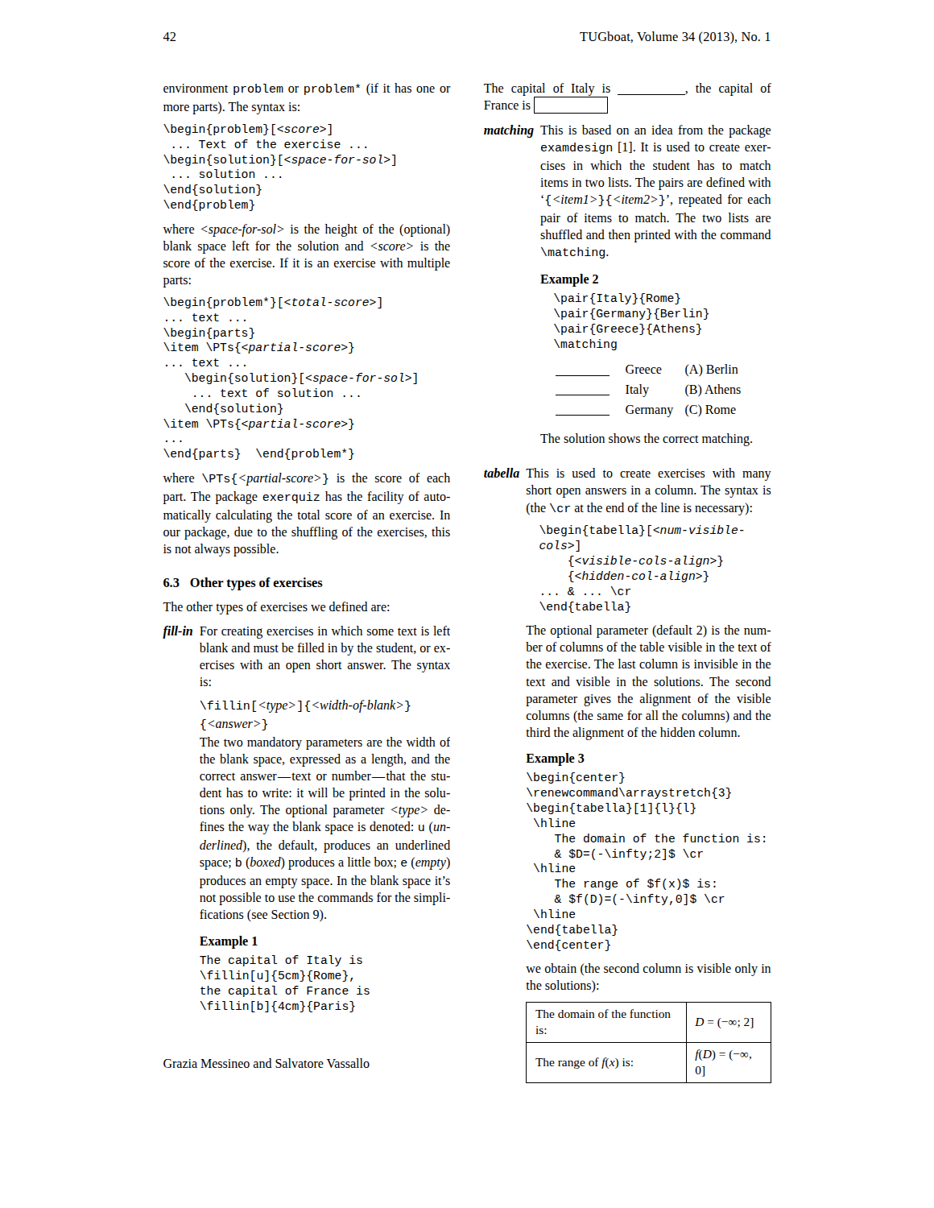42
TUGboat, Volume 34 (2013), No. 1
environment problem or problem* (if it has one or more parts). The syntax is:
\begin{problem}[<score>]
 ... Text of the exercise ...
\begin{solution}[<space-for-sol>]
 ... solution ...
\end{solution}
\end{problem}
where <space-for-sol> is the height of the (optional) blank space left for the solution and <score> is the score of the exercise. If it is an exercise with multiple parts:
\begin{problem*}[<total-score>]
... text ...
\begin{parts}
\item \PTs{<partial-score>}
... text ...
   \begin{solution}[<space-for-sol>]
    ... text of solution ...
   \end{solution}
\item \PTs{<partial-score>}
...
\end{parts}  \end{problem*}
where \PTs{<partial-score>} is the score of each part. The package exerquiz has the facility of automatically calculating the total score of an exercise. In our package, due to the shuffling of the exercises, this is not always possible.
6.3 Other types of exercises
The other types of exercises we defined are:
fill-in
For creating exercises in which some text is left blank and must be filled in by the student, or exercises with an open short answer. The syntax is:
\fillin[<type>]{<width-of-blank>}{<answer>}
The two mandatory parameters are the width of the blank space, expressed as a length, and the correct answer — text or number — that the student has to write: it will be printed in the solutions only. The optional parameter <type> defines the way the blank space is denoted: u (underlined), the default, produces an underlined space; b (boxed) produces a little box; e (empty) produces an empty space. In the blank space it’s not possible to use the commands for the simplifications (see Section 9).
Example 1
The capital of Italy is
\fillin[u]{5cm}{Rome},
the capital of France is
\fillin[b]{4cm}{Paris}
Grazia Messineo and Salvatore Vassallo
The capital of Italy is , the capital of France is
matching
This is based on an idea from the package examdesign [1]. It is used to create exercises in which the student has to match items in two lists. The pairs are defined with ‘{<item1>}{<item2>}’, repeated for each pair of items to match. The two lists are shuffled and then printed with the command \matching.
Example 2
\pair{Italy}{Rome}
\pair{Germany}{Berlin}
\pair{Greece}{Athens}
\matching
| | Greece | (A) Berlin |
| | Italy | (B) Athens |
| | Germany | (C) Rome |
The solution shows the correct matching.
tabella
This is used to create exercises with many short open answers in a column. The syntax is (the \cr at the end of the line is necessary):
\begin{tabella}[<num-visible-cols>]
    {<visible-cols-align>}
    {<hidden-col-align>}
... & ... \cr
\end{tabella}
The optional parameter (default 2) is the number of columns of the table visible in the text of the exercise. The last column is invisible in the text and visible in the solutions. The second parameter gives the alignment of the visible columns (the same for all the columns) and the third the alignment of the hidden column.
Example 3
\begin{center}
\renewcommand\arraystretch{3}
\begin{tabella}[1]{l}{l}
 \hline
    The domain of the function is:
    & $D=(-\infty;2]$ \cr
 \hline
    The range of $f(x)$ is:
    & $f(D)=(-\infty,0]$ \cr
 \hline
\end{tabella}
\end{center}
we obtain (the second column is visible only in the solutions):
| The domain of the function is: | D = (−∞; 2] |
| The range of f ( x ) is: | f ( D ) = (−∞, 0] |